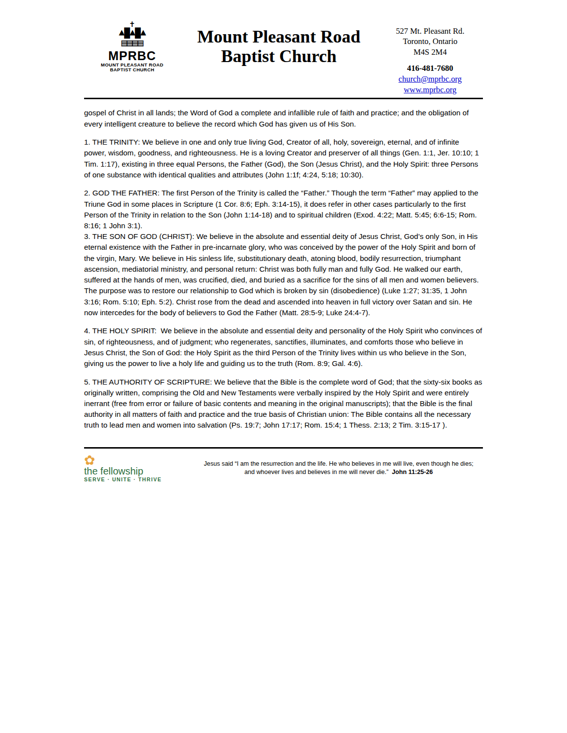✝ ▲█▲█▲ ▤▤▤▤
MPRBC
MOUNT PLEASANT ROAD
BAPTIST CHURCH
Mount Pleasant Road
Baptist Church
527 Mt. Pleasant Rd.
Toronto, Ontario
M4S 2M4
416-481-7680
church@mprbc.org www.mprbc.org
gospel of Christ in all lands; the Word of God a complete and infallible rule of faith and practice; and the obligation of every intelligent creature to believe the record which God has given us of His Son.
1. THE TRINITY: We believe in one and only true living God, Creator of all, holy, sovereign, eternal, and of infinite power, wisdom, goodness, and righteousness. He is a loving Creator and preserver of all things (Gen. 1:1, Jer. 10:10; 1 Tim. 1:17), existing in three equal Persons, the Father (God), the Son (Jesus Christ), and the Holy Spirit: three Persons of one substance with identical qualities and attributes (John 1:1f; 4:24, 5:18; 10:30).
2. GOD THE FATHER: The first Person of the Trinity is called the “Father.” Though the term “Father” may applied to the Triune God in some places in Scripture (1 Cor. 8:6; Eph. 3:14-15), it does refer in other cases particularly to the first Person of the Trinity in relation to the Son (John 1:14-18) and to spiritual children (Exod. 4:22; Matt. 5:45; 6:6-15; Rom. 8:16; 1 John 3:1).
3. THE SON OF GOD (CHRIST): We believe in the absolute and essential deity of Jesus Christ, God’s only Son, in His eternal existence with the Father in pre-incarnate glory, who was conceived by the power of the Holy Spirit and born of the virgin, Mary. We believe in His sinless life, substitutionary death, atoning blood, bodily resurrection, triumphant ascension, mediatorial ministry, and personal return: Christ was both fully man and fully God. He walked our earth, suffered at the hands of men, was crucified, died, and buried as a sacrifice for the sins of all men and women believers. The purpose was to restore our relationship to God which is broken by sin (disobedience) (Luke 1:27; 31:35, 1 John 3:16; Rom. 5:10; Eph. 5:2). Christ rose from the dead and ascended into heaven in full victory over Satan and sin. He now intercedes for the body of believers to God the Father (Matt. 28:5-9; Luke 24:4-7).
4. THE HOLY SPIRIT: We believe in the absolute and essential deity and personality of the Holy Spirit who convinces of sin, of righteousness, and of judgment; who regenerates, sanctifies, illuminates, and comforts those who believe in Jesus Christ, the Son of God: the Holy Spirit as the third Person of the Trinity lives within us who believe in the Son, giving us the power to live a holy life and guiding us to the truth (Rom. 8:9; Gal. 4:6).
5. THE AUTHORITY OF SCRIPTURE: We believe that the Bible is the complete word of God; that the sixty-six books as originally written, comprising the Old and New Testaments were verbally inspired by the Holy Spirit and were entirely inerrant (free from error or failure of basic contents and meaning in the original manuscripts); that the Bible is the final authority in all matters of faith and practice and the true basis of Christian union: The Bible contains all the necessary truth to lead men and women into salvation (Ps. 19:7; John 17:17; Rom. 15:4; 1 Thess. 2:13; 2 Tim. 3:15-17 ).
✿
the fellowship
SERVE · UNITE · THRIVE
Jesus said “I am the resurrection and the life. He who believes in me will live, even though he dies;
and whoever lives and believes in me will never die.” John 11:25-26